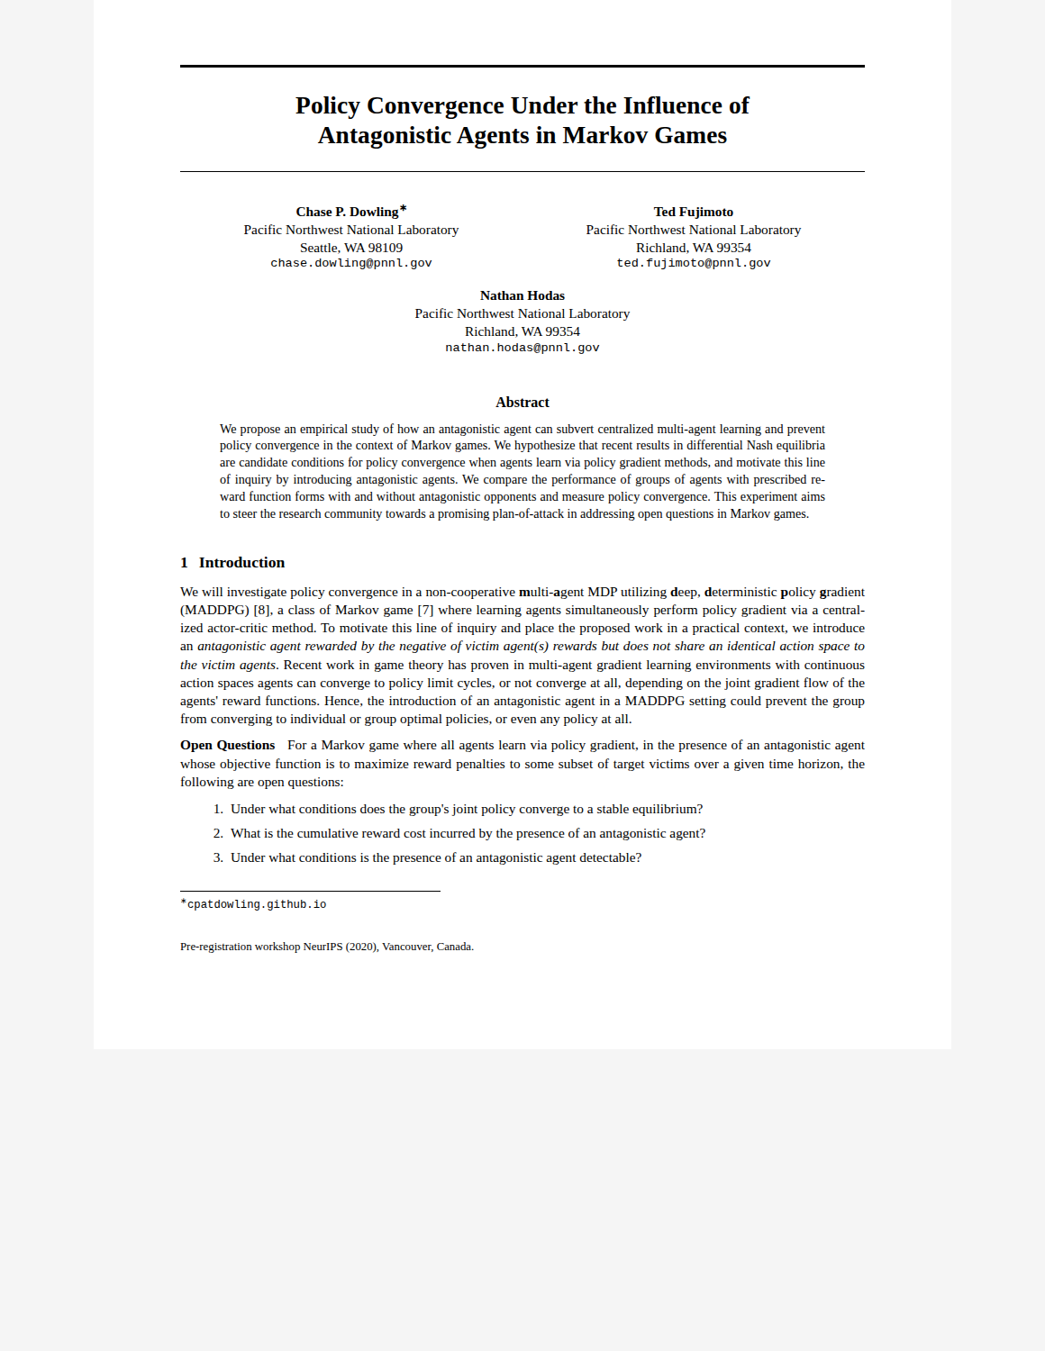Policy Convergence Under the Influence of
Antagonistic Agents in Markov Games
| Chase P. Dowling ∗ Pacific Northwest National Laboratory Seattle, WA 98109 chase.dowling@pnnl.gov | Ted Fujimoto Pacific Northwest National Laboratory Richland, WA 99354 ted.fujimoto@pnnl.gov |
Nathan Hodas
Pacific Northwest National Laboratory
Richland, WA 99354
nathan.hodas@pnnl.gov
Abstract
We propose an empirical study of how an antagonistic agent can subvert centralized multi-agent learning and prevent policy convergence in the context of Markov games. We hypothesize that recent results in differential Nash equilibria are candidate conditions for policy convergence when agents learn via policy gradient methods, and motivate this line of inquiry by introducing antagonistic agents. We compare the performance of groups of agents with prescribed reward function forms with and without antagonistic opponents and measure policy convergence. This experiment aims to steer the research community towards a promising plan-of-attack in addressing open questions in Markov games.
1 Introduction
We will investigate policy convergence in a non-cooperative multi-agent MDP utilizing deep, deterministic policy gradient (MADDPG) [8], a class of Markov game [7] where learning agents simultaneously perform policy gradient via a centralized actor-critic method. To motivate this line of inquiry and place the proposed work in a practical context, we introduce an antagonistic agent rewarded by the negative of victim agent(s) rewards but does not share an identical action space to the victim agents. Recent work in game theory has proven in multi-agent gradient learning environments with continuous action spaces agents can converge to policy limit cycles, or not converge at all, depending on the joint gradient flow of the agents' reward functions. Hence, the introduction of an antagonistic agent in a MADDPG setting could prevent the group from converging to individual or group optimal policies, or even any policy at all.
Open Questions For a Markov game where all agents learn via policy gradient, in the presence of an antagonistic agent whose objective function is to maximize reward penalties to some subset of target victims over a given time horizon, the following are open questions:
Under what conditions does the group's joint policy converge to a stable equilibrium?
What is the cumulative reward cost incurred by the presence of an antagonistic agent?
Under what conditions is the presence of an antagonistic agent detectable?
∗cpatdowling.github.io
Pre-registration workshop NeurIPS (2020), Vancouver, Canada.